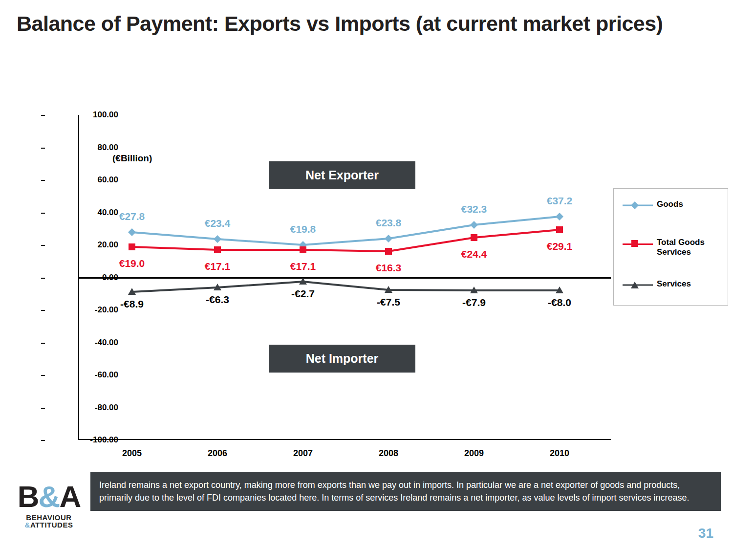Balance of Payment: Exports vs Imports (at current market prices)
(€Billion)
100.00
80.00
60.00
40.00
20.00
0.00
-20.00
-40.00
-60.00
-80.00
-100.00
2005
2006
2007
2008
2009
2010
Net Exporter
Net Importer
€27.8
€23.4
€19.8
€23.8
€32.3
€37.2
€19.0
€17.1
€17.1
€16.3
€24.4
€29.1
-€8.9
-€6.3
-€2.7
-€7.5
-€7.9
-€8.0
Goods
Total Goods
Services
Services
Ireland remains a net export country, making more from exports than we pay out in imports. In particular we are a net exporter of goods and products, primarily due to the level of FDI companies located here. In terms of services Ireland remains a net importer, as value levels of import services increase.
B&A
BEHAVIOUR
&ATTITUDES
31